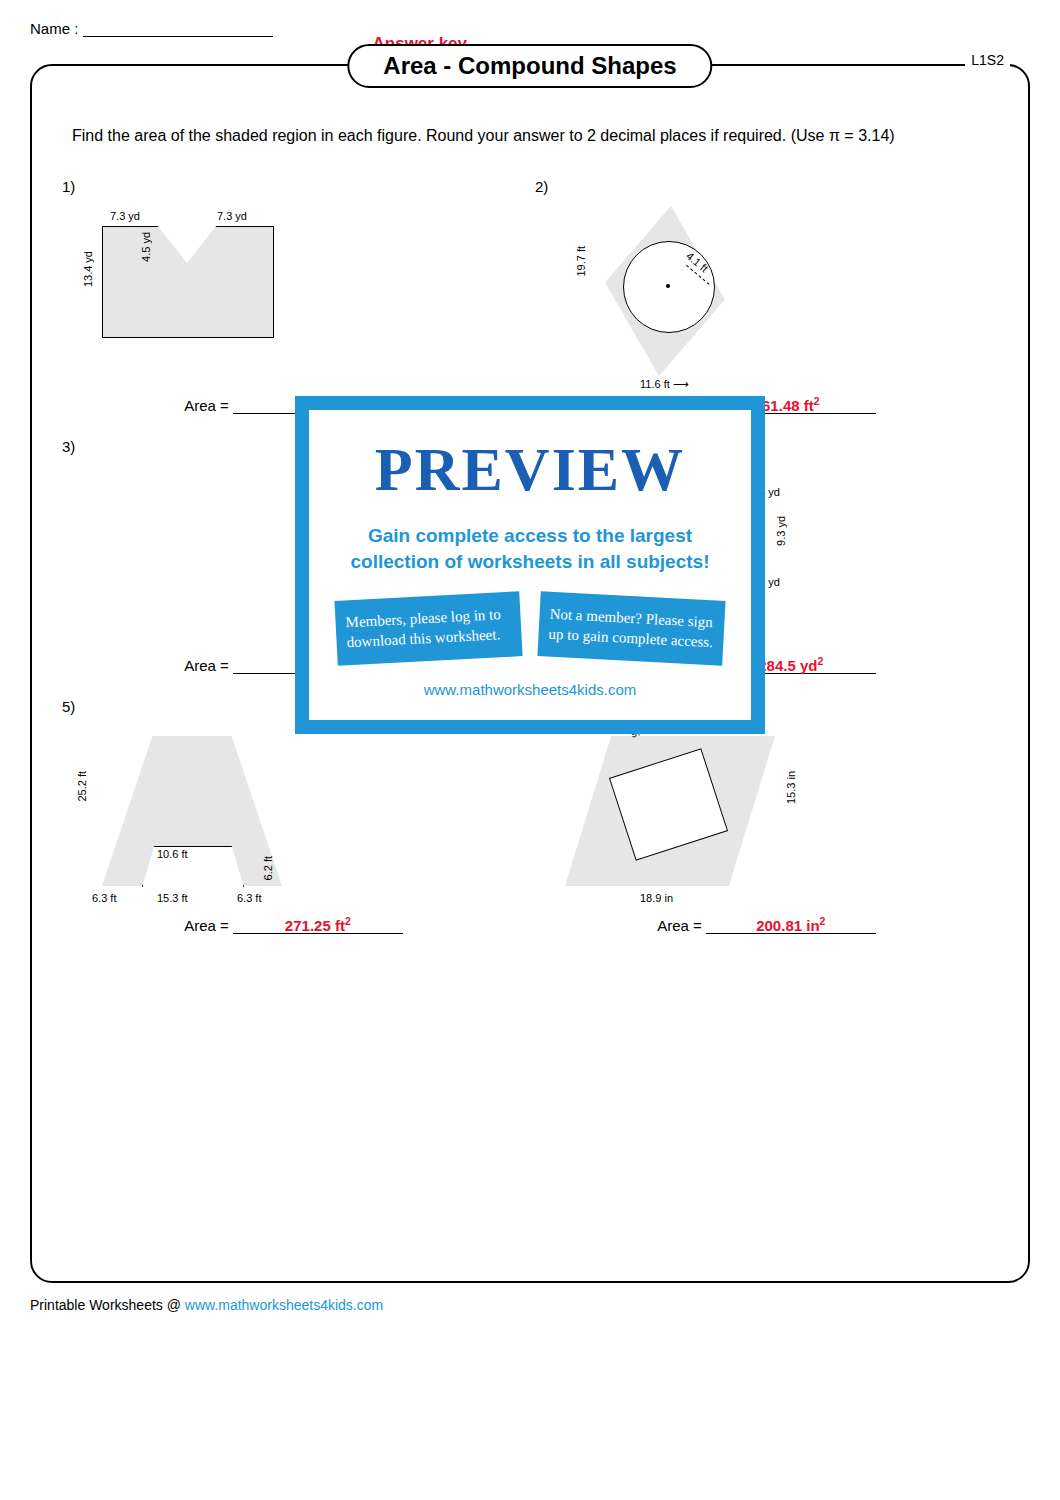Name :
Answer key
Area - Compound Shapes
L1S2
Find the area of the shaded region in each figure. Round your answer to 2 decimal places if required. (Use π = 3.14)
1)
7.3 yd 7.3 yd 13.4 yd 4.5 yd
Area =
2)
19.7 ft 4.1 ft 11.6 ft ⟶
Area =61.48 ft2
3)
Area =
4)
5.7 yd 3.4 yd 9.3 yd yd 5.9 yd
Area =284.5 yd2
5)
25.2 ft 10.6 ft 6.2 ft 6.3 ft 15.3 ft 6.3 ft
Area =271.25 ft2
6)
9.4 in 15.3 in 18.9 in
Area =200.81 in2
PREVIEW
Gain complete access to the largest
collection of worksheets in all subjects!
Members, please log in to download this worksheet.
Not a member? Please sign up to gain complete access.
www.mathworksheets4kids.com
Printable Worksheets @ www.mathworksheets4kids.com